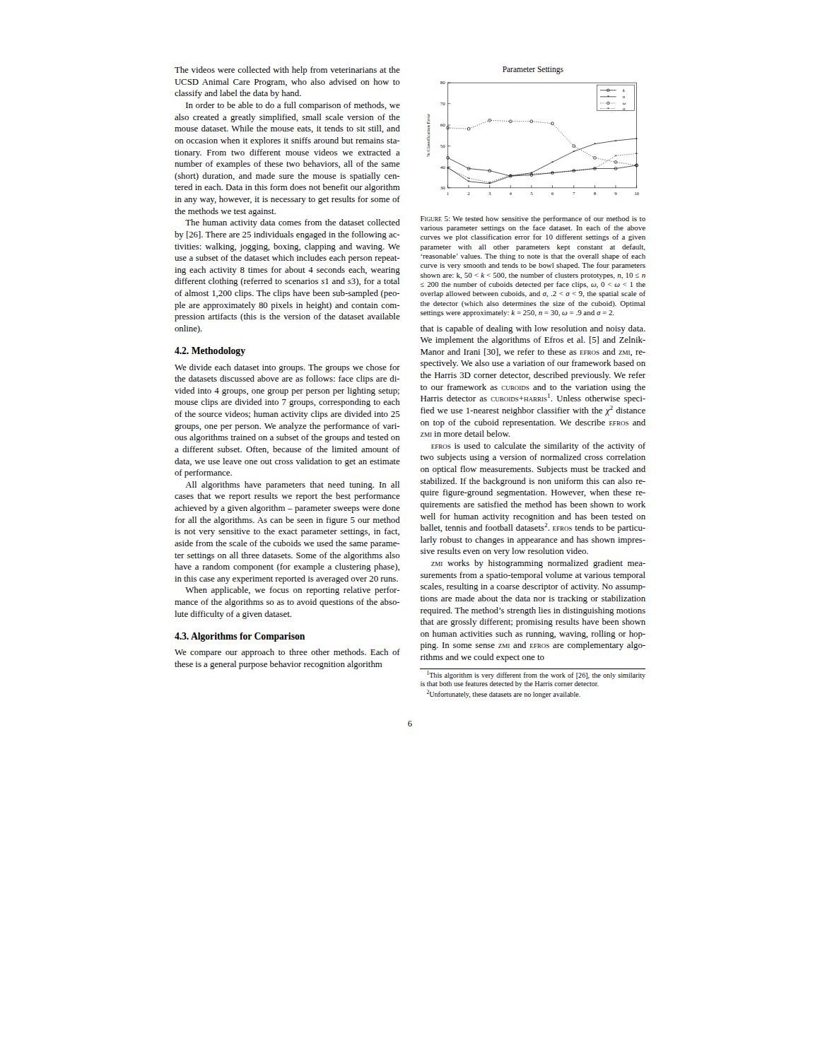The videos were collected with help from veterinarians at the UCSD Animal Care Program, who also advised on how to classify and label the data by hand.
In order to be able to do a full comparison of methods, we also created a greatly simplified, small scale version of the mouse dataset. While the mouse eats, it tends to sit still, and on occasion when it explores it sniffs around but remains stationary. From two different mouse videos we extracted a number of examples of these two behaviors, all of the same (short) duration, and made sure the mouse is spatially centered in each. Data in this form does not benefit our algorithm in any way, however, it is necessary to get results for some of the methods we test against.
The human activity data comes from the dataset collected by [26]. There are 25 individuals engaged in the following activities: walking, jogging, boxing, clapping and waving. We use a subset of the dataset which includes each person repeating each activity 8 times for about 4 seconds each, wearing different clothing (referred to scenarios s1 and s3), for a total of almost 1,200 clips. The clips have been sub-sampled (people are approximately 80 pixels in height) and contain compression artifacts (this is the version of the dataset available online).
4.2. Methodology
We divide each dataset into groups. The groups we chose for the datasets discussed above are as follows: face clips are divided into 4 groups, one group per person per lighting setup; mouse clips are divided into 7 groups, corresponding to each of the source videos; human activity clips are divided into 25 groups, one per person. We analyze the performance of various algorithms trained on a subset of the groups and tested on a different subset. Often, because of the limited amount of data, we use leave one out cross validation to get an estimate of performance.
All algorithms have parameters that need tuning. In all cases that we report results we report the best performance achieved by a given algorithm – parameter sweeps were done for all the algorithms. As can be seen in figure 5 our method is not very sensitive to the exact parameter settings, in fact, aside from the scale of the cuboids we used the same parameter settings on all three datasets. Some of the algorithms also have a random component (for example a clustering phase), in this case any experiment reported is averaged over 20 runs.
When applicable, we focus on reporting relative performance of the algorithms so as to avoid questions of the absolute difficulty of a given dataset.
4.3. Algorithms for Comparison
We compare our approach to three other methods. Each of these is a general purpose behavior recognition algorithm
Parameter Settings
30 40 50 60 70 80 % Classification Error 1 2 3 4 5 6 7 8 9 10 k * n ω * σ * * * * * * * * * * * * * * * * * * * *
Figure 5: We tested how sensitive the performance of our method is to various parameter settings on the face dataset. In each of the above curves we plot classification error for 10 different settings of a given parameter with all other parameters kept constant at default, ‘reasonable’ values. The thing to note is that the overall shape of each curve is very smooth and tends to be bowl shaped. The four parameters shown are: k, 50 < k < 500, the number of clusters prototypes, n, 10 ≤ n ≤ 200 the number of cuboids detected per face clips, ω, 0 < ω < 1 the overlap allowed between cuboids, and σ, .2 < σ < 9, the spatial scale of the detector (which also determines the size of the cuboid). Optimal settings were approximately: k = 250, n = 30, ω = .9 and σ = 2.
that is capable of dealing with low resolution and noisy data. We implement the algorithms of Efros et al. [5] and Zelnik-Manor and Irani [30], we refer to these as efros and zmi, respectively. We also use a variation of our framework based on the Harris 3D corner detector, described previously. We refer to our framework as cuboids and to the variation using the Harris detector as cuboids+harris1. Unless otherwise specified we use 1-nearest neighbor classifier with the χ2 distance on top of the cuboid representation. We describe efros and zmi in more detail below.
efros is used to calculate the similarity of the activity of two subjects using a version of normalized cross correlation on optical flow measurements. Subjects must be tracked and stabilized. If the background is non uniform this can also require figure-ground segmentation. However, when these requirements are satisfied the method has been shown to work well for human activity recognition and has been tested on ballet, tennis and football datasets2. efros tends to be particularly robust to changes in appearance and has shown impressive results even on very low resolution video.
zmi works by histogramming normalized gradient measurements from a spatio-temporal volume at various temporal scales, resulting in a coarse descriptor of activity. No assumptions are made about the data nor is tracking or stabilization required. The method’s strength lies in distinguishing motions that are grossly different; promising results have been shown on human activities such as running, waving, rolling or hopping. In some sense zmi and efros are complementary algorithms and we could expect one to
1This algorithm is very different from the work of [26], the only similarity is that both use features detected by the Harris corner detector.
2Unfortunately, these datasets are no longer available.
6